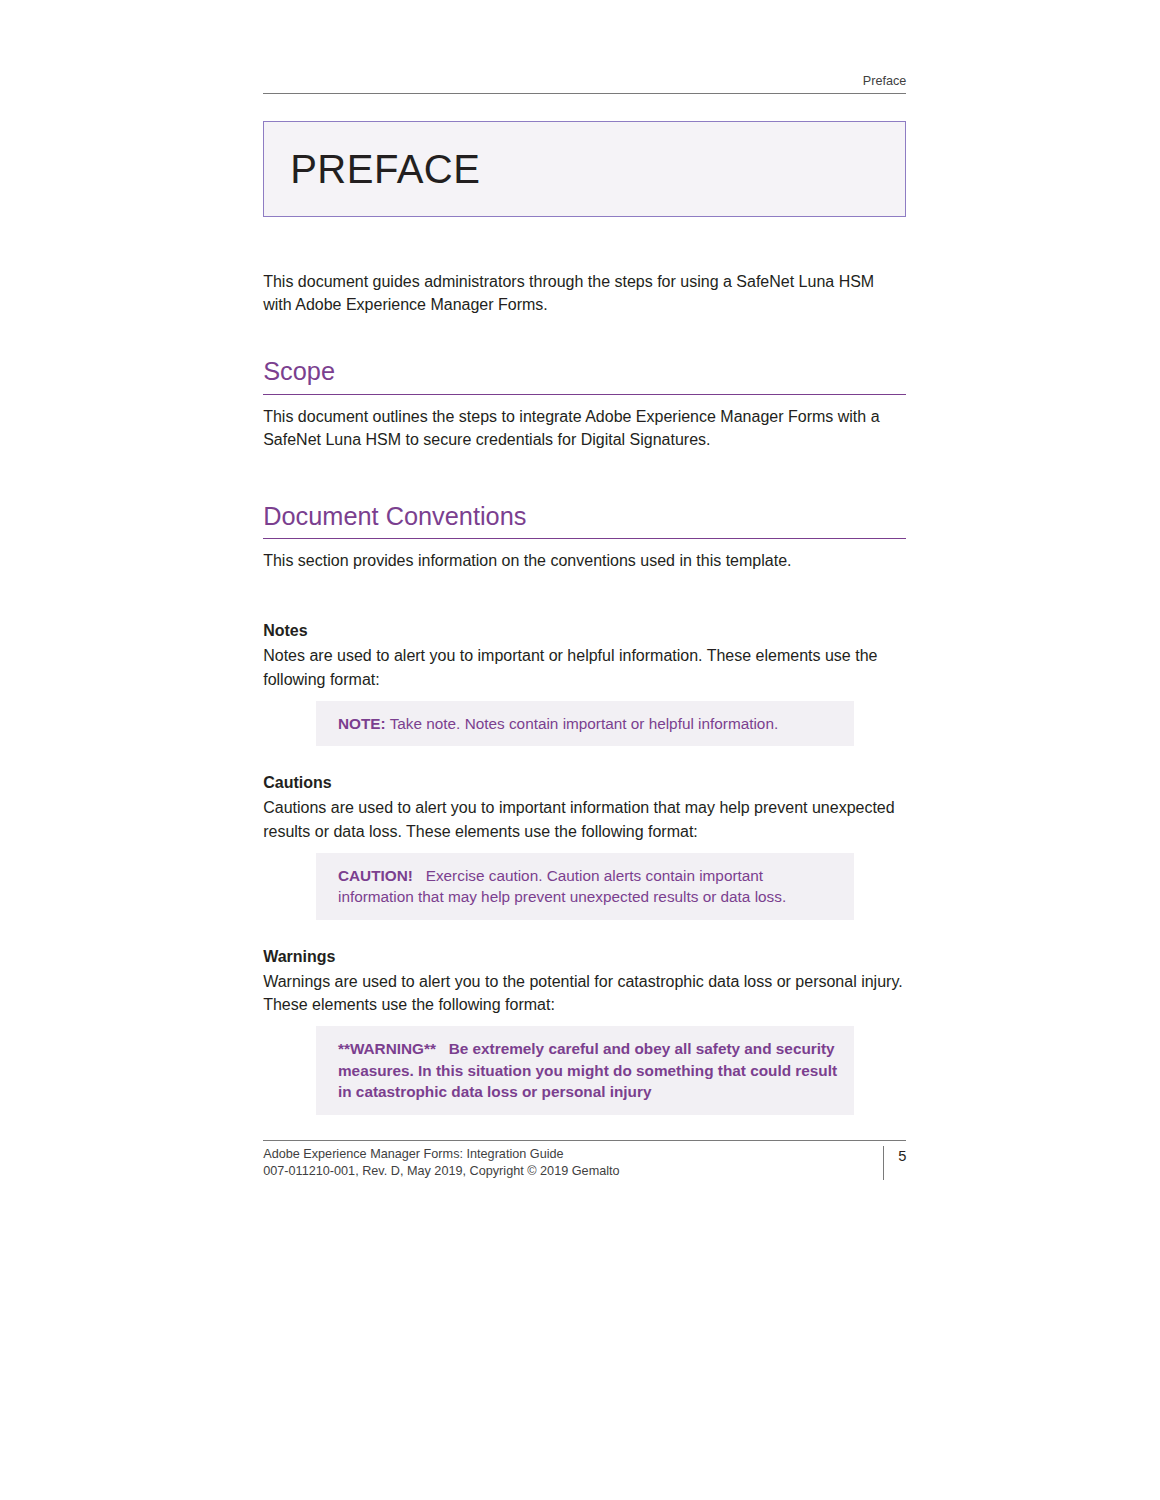Preface
PREFACE
This document guides administrators through the steps for using a SafeNet Luna HSM with Adobe Experience Manager Forms.
Scope
This document outlines the steps to integrate Adobe Experience Manager Forms with a SafeNet Luna HSM to secure credentials for Digital Signatures.
Document Conventions
This section provides information on the conventions used in this template.
Notes
Notes are used to alert you to important or helpful information. These elements use the following format:
NOTE: Take note. Notes contain important or helpful information.
Cautions
Cautions are used to alert you to important information that may help prevent unexpected results or data loss. These elements use the following format:
CAUTION! Exercise caution. Caution alerts contain important information that may help prevent unexpected results or data loss.
Warnings
Warnings are used to alert you to the potential for catastrophic data loss or personal injury. These elements use the following format:
**WARNING** Be extremely careful and obey all safety and security measures. In this situation you might do something that could result in catastrophic data loss or personal injury
Adobe Experience Manager Forms: Integration Guide
007-011210-001, Rev. D, May 2019, Copyright © 2019 Gemalto
5